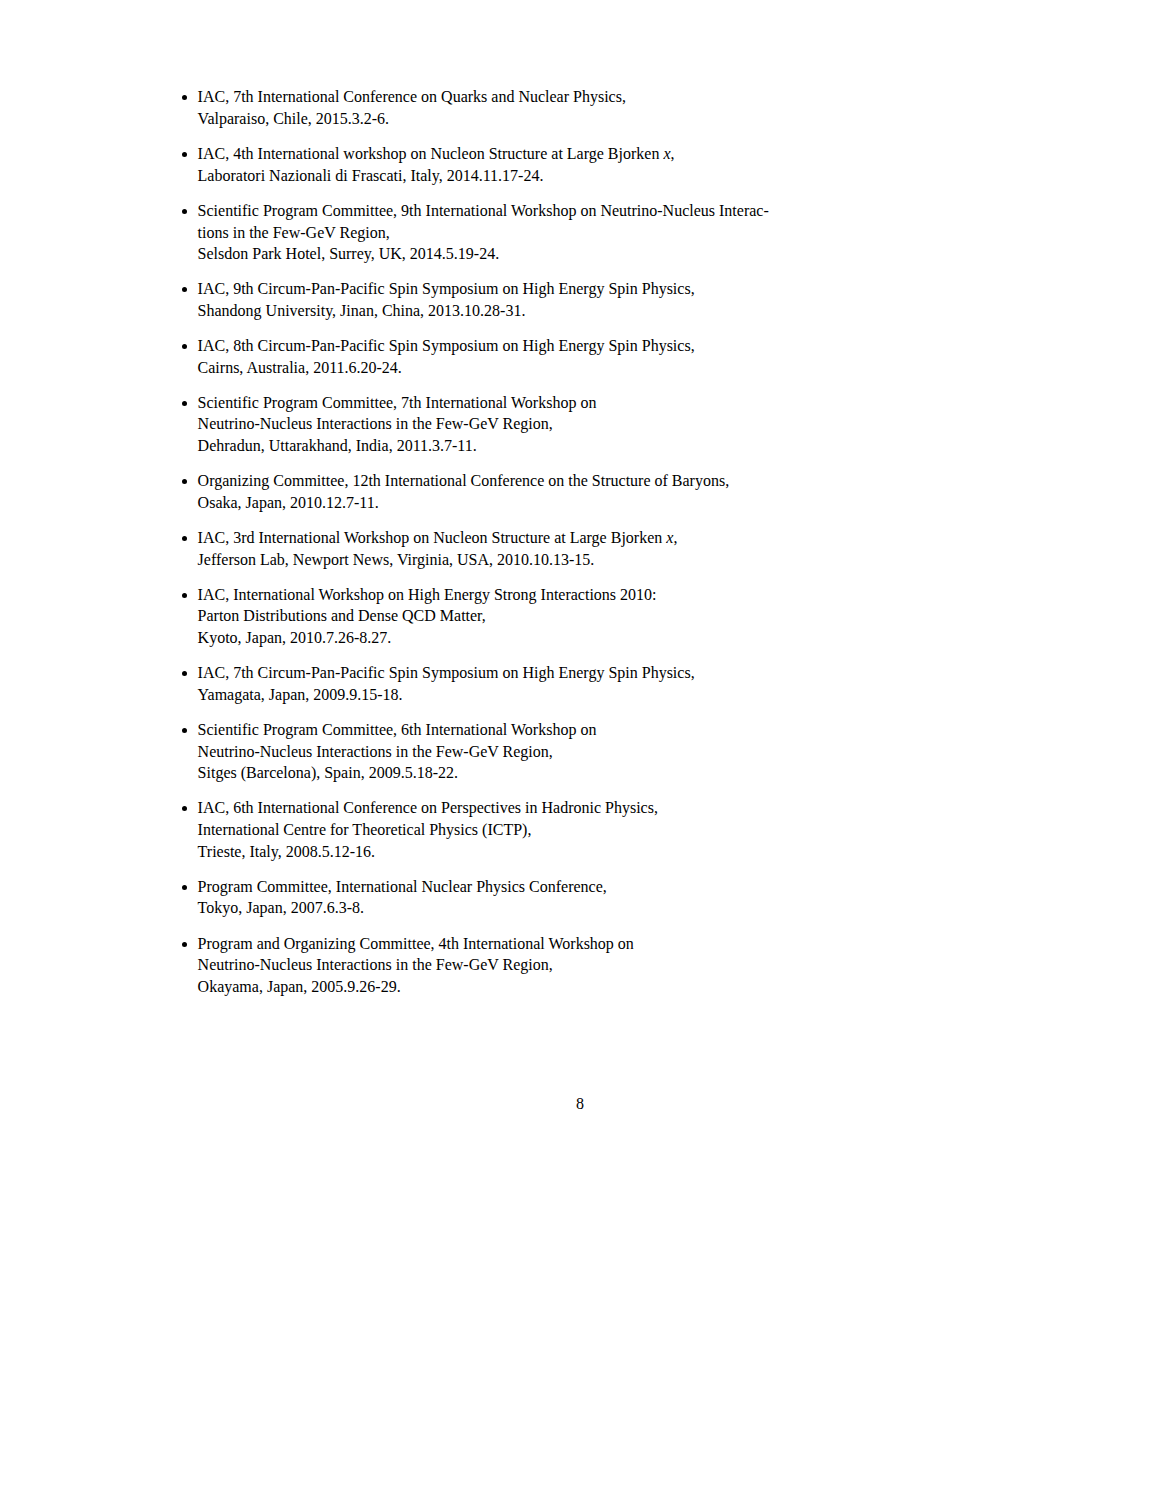IAC, 7th International Conference on Quarks and Nuclear Physics, Valparaiso, Chile, 2015.3.2-6.
IAC, 4th International workshop on Nucleon Structure at Large Bjorken x, Laboratori Nazionali di Frascati, Italy, 2014.11.17-24.
Scientific Program Committee, 9th International Workshop on Neutrino-Nucleus Interac- tions in the Few-GeV Region, Selsdon Park Hotel, Surrey, UK, 2014.5.19-24.
IAC, 9th Circum-Pan-Pacific Spin Symposium on High Energy Spin Physics, Shandong University, Jinan, China, 2013.10.28-31.
IAC, 8th Circum-Pan-Pacific Spin Symposium on High Energy Spin Physics, Cairns, Australia, 2011.6.20-24.
Scientific Program Committee, 7th International Workshop on Neutrino-Nucleus Interactions in the Few-GeV Region, Dehradun, Uttarakhand, India, 2011.3.7-11.
Organizing Committee, 12th International Conference on the Structure of Baryons, Osaka, Japan, 2010.12.7-11.
IAC, 3rd International Workshop on Nucleon Structure at Large Bjorken x, Jefferson Lab, Newport News, Virginia, USA, 2010.10.13-15.
IAC, International Workshop on High Energy Strong Interactions 2010: Parton Distributions and Dense QCD Matter, Kyoto, Japan, 2010.7.26-8.27.
IAC, 7th Circum-Pan-Pacific Spin Symposium on High Energy Spin Physics, Yamagata, Japan, 2009.9.15-18.
Scientific Program Committee, 6th International Workshop on Neutrino-Nucleus Interactions in the Few-GeV Region, Sitges (Barcelona), Spain, 2009.5.18-22.
IAC, 6th International Conference on Perspectives in Hadronic Physics, International Centre for Theoretical Physics (ICTP), Trieste, Italy, 2008.5.12-16.
Program Committee, International Nuclear Physics Conference, Tokyo, Japan, 2007.6.3-8.
Program and Organizing Committee, 4th International Workshop on Neutrino-Nucleus Interactions in the Few-GeV Region, Okayama, Japan, 2005.9.26-29.
8